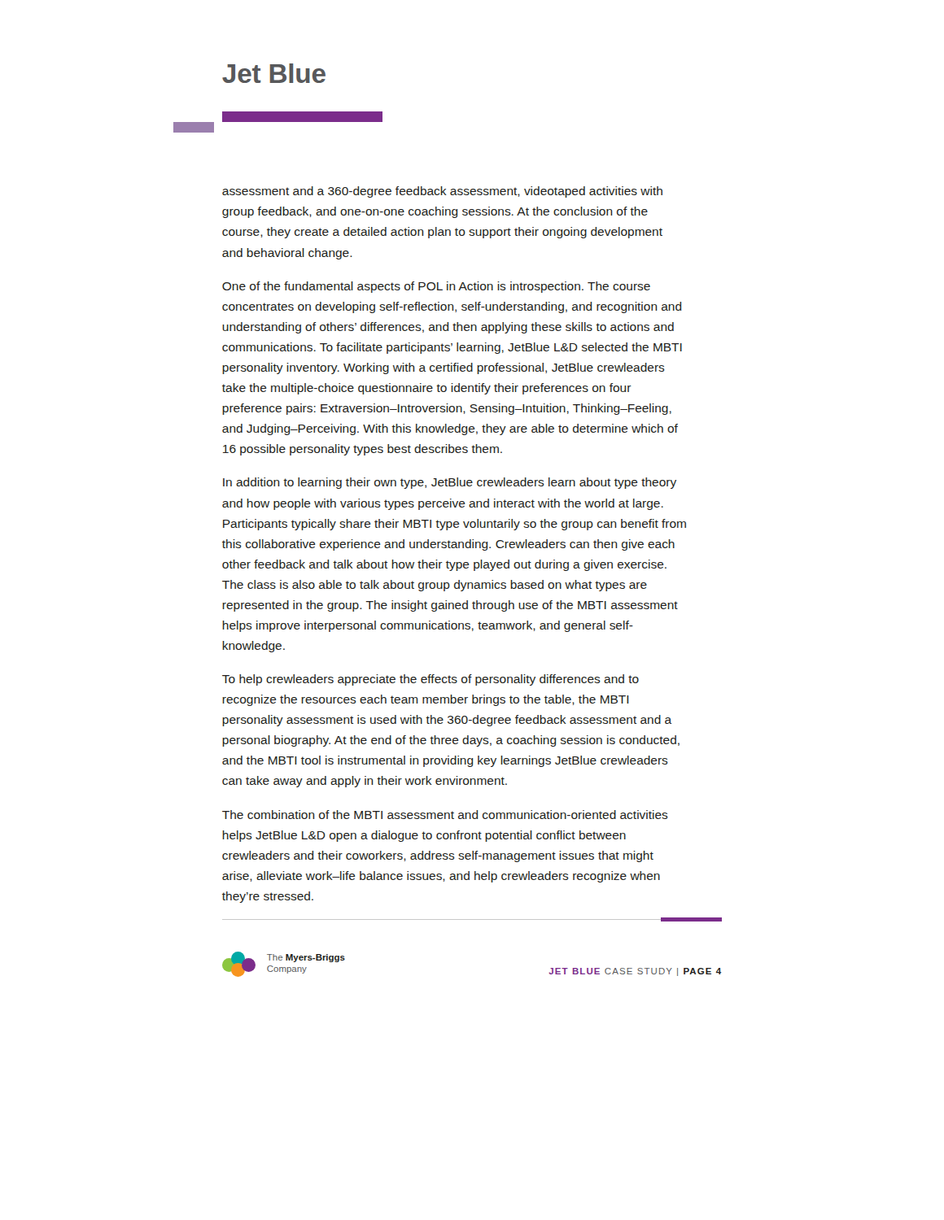Jet Blue
assessment and a 360-degree feedback assessment, videotaped activities with group feedback, and one-on-one coaching sessions. At the conclusion of the course, they create a detailed action plan to support their ongoing development and behavioral change.
One of the fundamental aspects of POL in Action is introspection. The course concentrates on developing self-reflection, self-understanding, and recognition and understanding of others’ differences, and then applying these skills to actions and communications. To facilitate participants’ learning, JetBlue L&D selected the MBTI personality inventory. Working with a certified professional, JetBlue crewleaders take the multiple-choice questionnaire to identify their preferences on four preference pairs: Extraversion–Introversion, Sensing–Intuition, Thinking–Feeling, and Judging–Perceiving. With this knowledge, they are able to determine which of 16 possible personality types best describes them.
In addition to learning their own type, JetBlue crewleaders learn about type theory and how people with various types perceive and interact with the world at large. Participants typically share their MBTI type voluntarily so the group can benefit from this collaborative experience and understanding. Crewleaders can then give each other feedback and talk about how their type played out during a given exercise. The class is also able to talk about group dynamics based on what types are represented in the group. The insight gained through use of the MBTI assessment helps improve interpersonal communications, teamwork, and general self-knowledge.
To help crewleaders appreciate the effects of personality differences and to recognize the resources each team member brings to the table, the MBTI personality assessment is used with the 360-degree feedback assessment and a personal biography. At the end of the three days, a coaching session is conducted, and the MBTI tool is instrumental in providing key learnings JetBlue crewleaders can take away and apply in their work environment.
The combination of the MBTI assessment and communication-oriented activities helps JetBlue L&D open a dialogue to confront potential conflict between crewleaders and their coworkers, address self-management issues that might arise, alleviate work–life balance issues, and help crewleaders recognize when they’re stressed.
The Myers-Briggs
Company
Jet Blue Case Study | Page 4